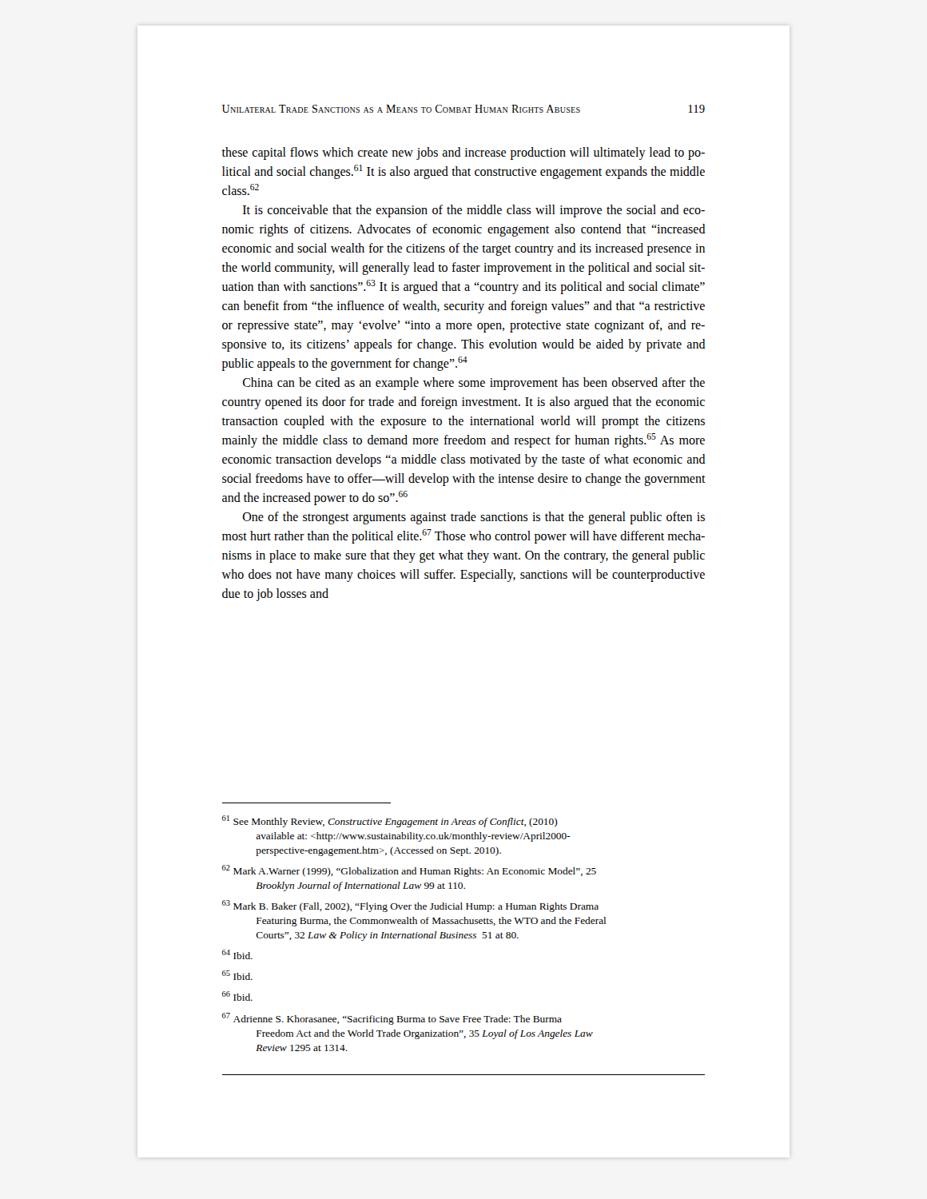Unilateral Trade Sanctions as a Means to Combat Human Rights Abuses 119
these capital flows which create new jobs and increase production will ultimately lead to political and social changes.61 It is also argued that constructive engagement expands the middle class.62
It is conceivable that the expansion of the middle class will improve the social and economic rights of citizens. Advocates of economic engagement also contend that “increased economic and social wealth for the citizens of the target country and its increased presence in the world community, will generally lead to faster improvement in the political and social situation than with sanctions”.63 It is argued that a “country and its political and social climate” can benefit from “the influence of wealth, security and foreign values” and that “a restrictive or repressive state”, may ‘evolve’ “into a more open, protective state cognizant of, and responsive to, its citizens’ appeals for change. This evolution would be aided by private and public appeals to the government for change”.64
China can be cited as an example where some improvement has been observed after the country opened its door for trade and foreign investment. It is also argued that the economic transaction coupled with the exposure to the international world will prompt the citizens mainly the middle class to demand more freedom and respect for human rights.65 As more economic transaction develops “a middle class motivated by the taste of what economic and social freedoms have to offer—will develop with the intense desire to change the government and the increased power to do so”.66
One of the strongest arguments against trade sanctions is that the general public often is most hurt rather than the political elite.67 Those who control power will have different mechanisms in place to make sure that they get what they want. On the contrary, the general public who does not have many choices will suffer. Especially, sanctions will be counterproductive due to job losses and
61 See Monthly Review, Constructive Engagement in Areas of Conflict, (2010) available at: <http://www.sustainability.co.uk/monthly-review/April2000- perspective-engagement.htm>, (Accessed on Sept. 2010).
62 Mark A.Warner (1999), “Globalization and Human Rights: An Economic Model”, 25 Brooklyn Journal of International Law 99 at 110.
63 Mark B. Baker (Fall, 2002), “Flying Over the Judicial Hump: a Human Rights Drama Featuring Burma, the Commonwealth of Massachusetts, the WTO and the Federal Courts”, 32 Law & Policy in International Business 51 at 80.
64 Ibid.
65 Ibid.
66 Ibid.
67 Adrienne S. Khorasanee, “Sacrificing Burma to Save Free Trade: The Burma Freedom Act and the World Trade Organization”, 35 Loyal of Los Angeles Law Review 1295 at 1314.